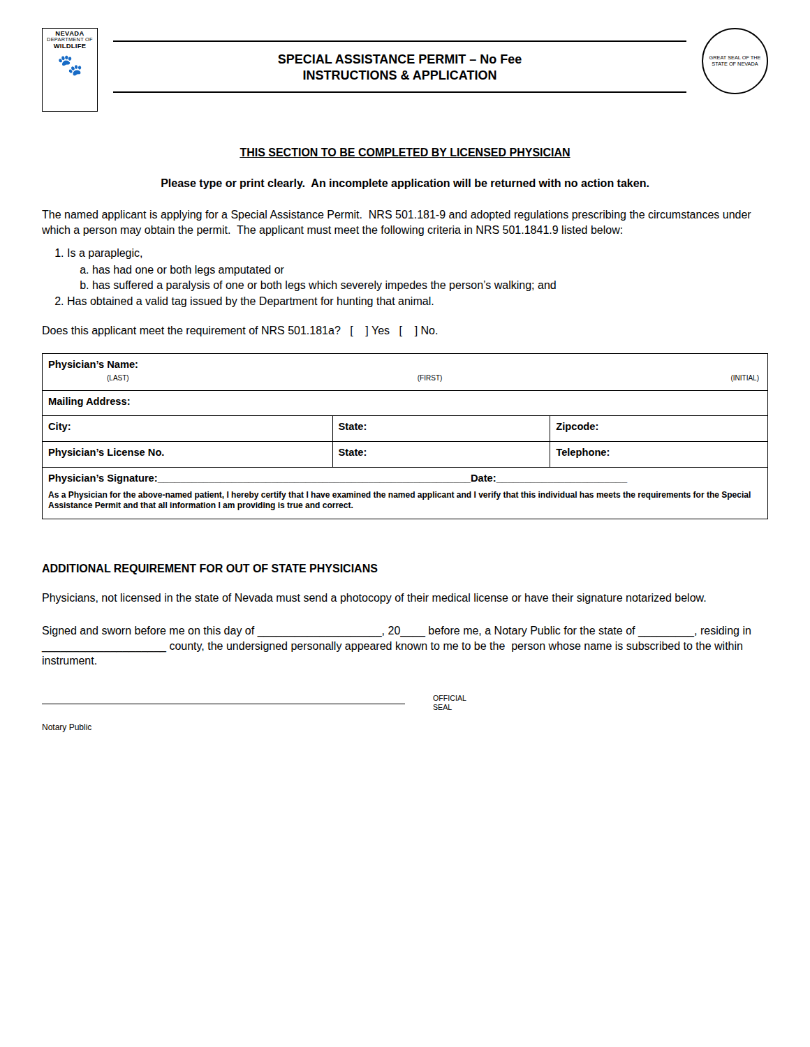NEVADA
DEPARTMENT OF
WILDLIFE
🐾
SPECIAL ASSISTANCE PERMIT – No Fee
INSTRUCTIONS & APPLICATION
GREAT SEAL OF THE STATE OF NEVADA
THIS SECTION TO BE COMPLETED BY LICENSED PHYSICIAN
Please type or print clearly. An incomplete application will be returned with no action taken.
The named applicant is applying for a Special Assistance Permit. NRS 501.181-9 and adopted regulations prescribing the circumstances under which a person may obtain the permit. The applicant must meet the following criteria in NRS 501.1841.9 listed below:
Is a paraplegic,
has had one or both legs amputated or
has suffered a paralysis of one or both legs which severely impedes the person’s walking; and
Has obtained a valid tag issued by the Department for hunting that animal.
Does this applicant meet the requirement of NRS 501.181a? [ ] Yes [ ] No.
| Physician’s Name: (LAST) (FIRST) (INITIAL) |
| Mailing Address: |
| City: | State: | Zipcode: |
| Physician’s License No. | State: | Telephone: |
| Physician’s Signature: _______________________________________________________ Date: _______________________ As a Physician for the above-named patient, I hereby certify that I have examined the named applicant and I verify that this individual has meets the requirements for the Special Assistance Permit and that all information I am providing is true and correct. |
ADDITIONAL REQUIREMENT FOR OUT OF STATE PHYSICIANS
Physicians, not licensed in the state of Nevada must send a photocopy of their medical license or have their signature notarized below.
Signed and sworn before me on this day of ____________________, 20____ before me, a Notary Public for the state of _________, residing in ____________________ county, the undersigned personally appeared known to me to be the person whose name is subscribed to the within instrument.
OFFICIAL
SEAL
Notary Public